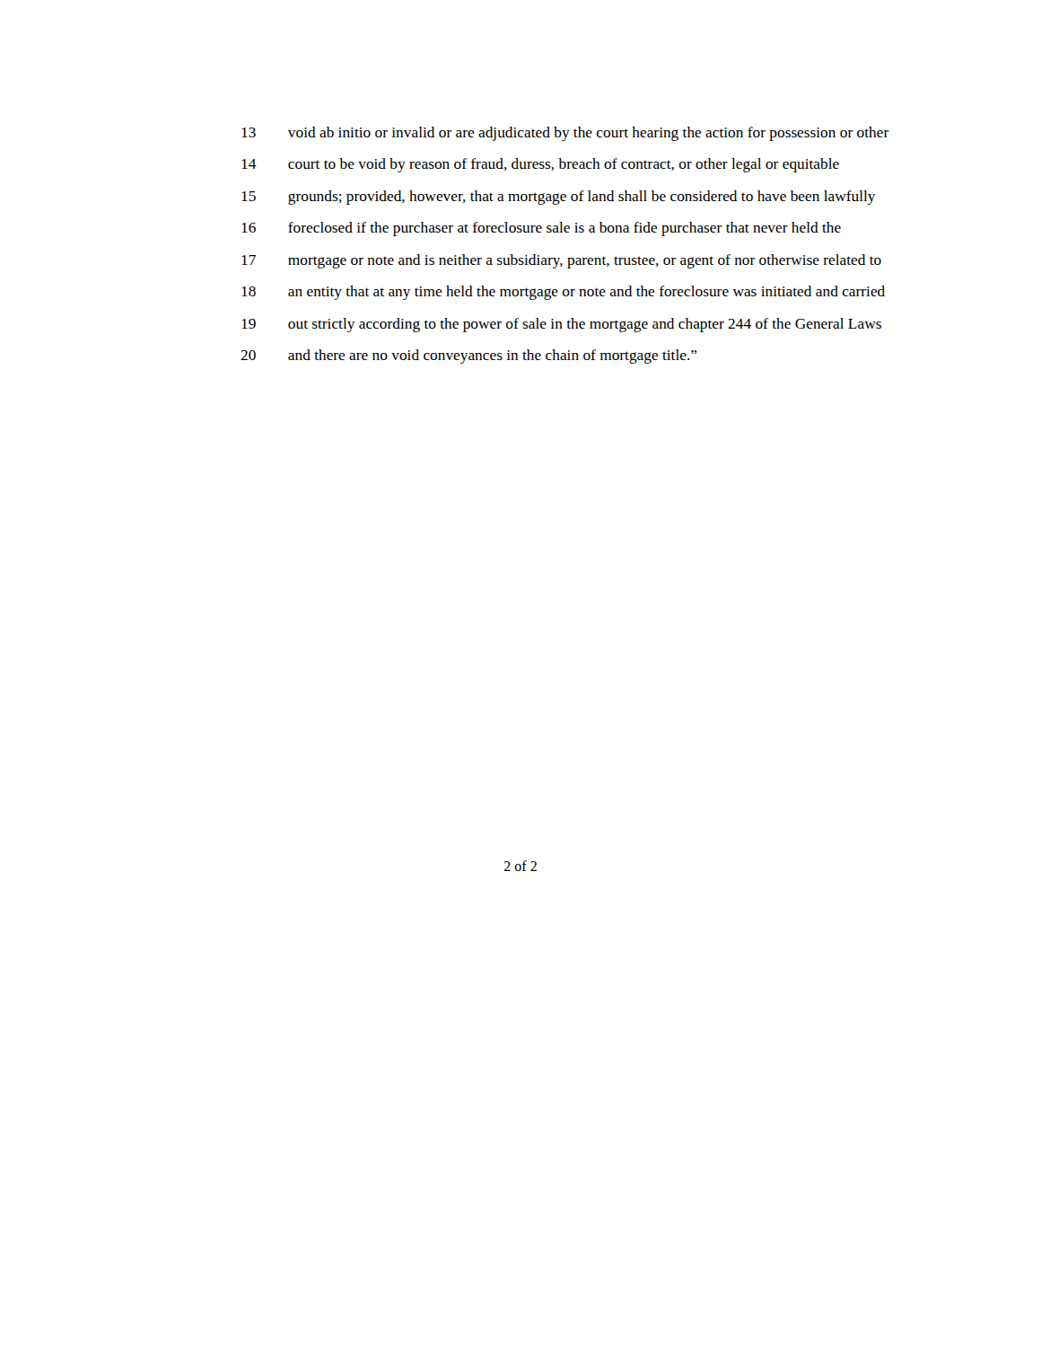13 void ab initio or invalid or are adjudicated by the court hearing the action for possession or other
14 court to be void by reason of fraud, duress, breach of contract, or other legal or equitable
15 grounds; provided, however, that a mortgage of land shall be considered to have been lawfully
16 foreclosed if the purchaser at foreclosure sale is a bona fide purchaser that never held the
17 mortgage or note and is neither a subsidiary, parent, trustee, or agent of nor otherwise related to
18 an entity that at any time held the mortgage or note and the foreclosure was initiated and carried
19 out strictly according to the power of sale in the mortgage and chapter 244 of the General Laws
20 and there are no void conveyances in the chain of mortgage title.”
2 of 2